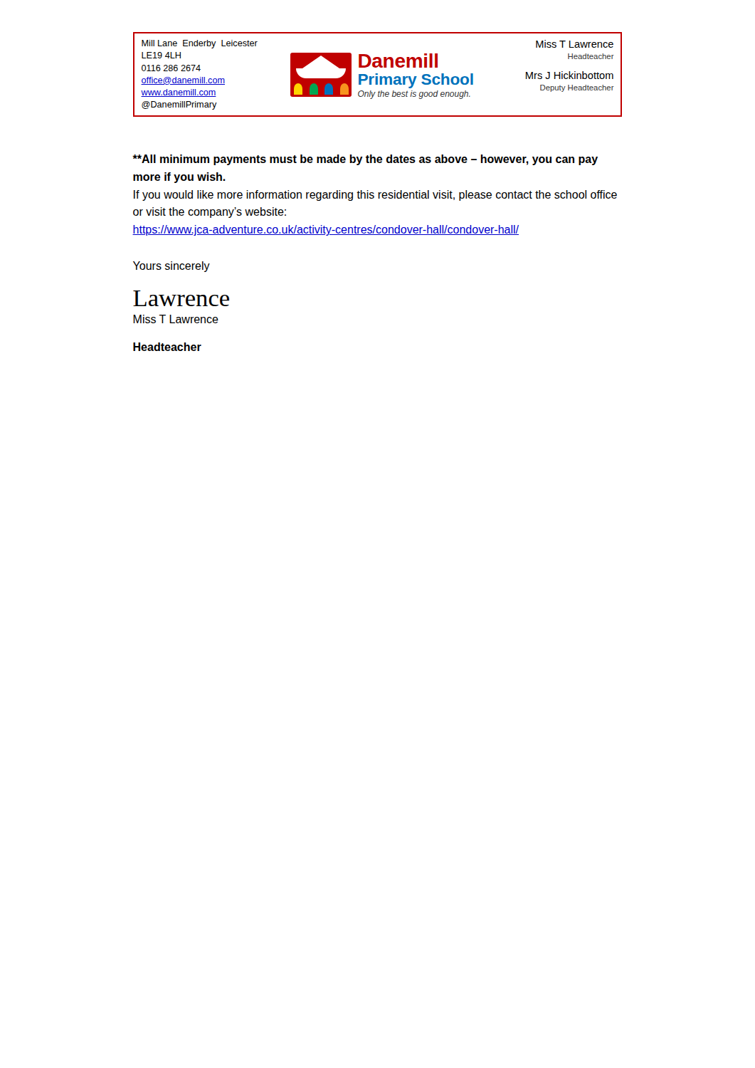Mill Lane Enderby Leicester
LE19 4LH
0116 286 2674
office@danemill.com
www.danemill.com
@DanemillPrimary
Danemill
Primary School
Only the best is good enough.
Miss T Lawrence
Headteacher
Mrs J Hickinbottom
Deputy Headteacher
**All minimum payments must be made by the dates as above – however, you can pay more if you wish.
If you would like more information regarding this residential visit, please contact the school office or visit the company’s website:
https://www.jca-adventure.co.uk/activity-centres/condover-hall/condover-hall/
Yours sincerely
Lawrence
Miss T Lawrence
Headteacher